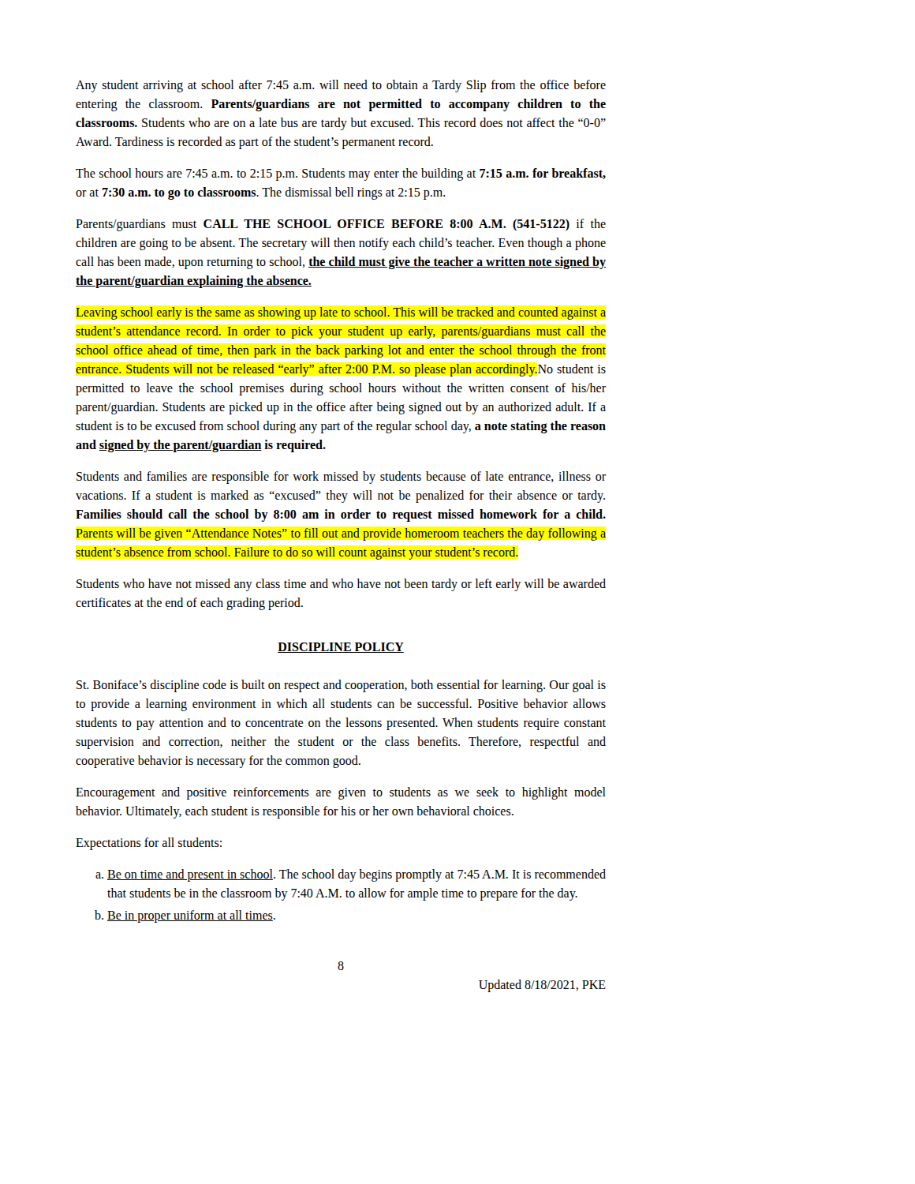Any student arriving at school after 7:45 a.m. will need to obtain a Tardy Slip from the office before entering the classroom. Parents/guardians are not permitted to accompany children to the classrooms. Students who are on a late bus are tardy but excused. This record does not affect the “0-0” Award. Tardiness is recorded as part of the student’s permanent record.
The school hours are 7:45 a.m. to 2:15 p.m. Students may enter the building at 7:15 a.m. for breakfast, or at 7:30 a.m. to go to classrooms. The dismissal bell rings at 2:15 p.m.
Parents/guardians must CALL THE SCHOOL OFFICE BEFORE 8:00 A.M. (541-5122) if the children are going to be absent. The secretary will then notify each child’s teacher. Even though a phone call has been made, upon returning to school, the child must give the teacher a written note signed by the parent/guardian explaining the absence.
Leaving school early is the same as showing up late to school. This will be tracked and counted against a student’s attendance record. In order to pick your student up early, parents/guardians must call the school office ahead of time, then park in the back parking lot and enter the school through the front entrance. Students will not be released “early” after 2:00 P.M. so please plan accordingly. No student is permitted to leave the school premises during school hours without the written consent of his/her parent/guardian. Students are picked up in the office after being signed out by an authorized adult. If a student is to be excused from school during any part of the regular school day, a note stating the reason and signed by the parent/guardian is required.
Students and families are responsible for work missed by students because of late entrance, illness or vacations. If a student is marked as “excused” they will not be penalized for their absence or tardy. Families should call the school by 8:00 am in order to request missed homework for a child. Parents will be given “Attendance Notes” to fill out and provide homeroom teachers the day following a student’s absence from school. Failure to do so will count against your student’s record.
Students who have not missed any class time and who have not been tardy or left early will be awarded certificates at the end of each grading period.
DISCIPLINE POLICY
St. Boniface’s discipline code is built on respect and cooperation, both essential for learning. Our goal is to provide a learning environment in which all students can be successful. Positive behavior allows students to pay attention and to concentrate on the lessons presented. When students require constant supervision and correction, neither the student or the class benefits. Therefore, respectful and cooperative behavior is necessary for the common good.
Encouragement and positive reinforcements are given to students as we seek to highlight model behavior. Ultimately, each student is responsible for his or her own behavioral choices.
Expectations for all students:
Be on time and present in school. The school day begins promptly at 7:45 A.M. It is recommended that students be in the classroom by 7:40 A.M. to allow for ample time to prepare for the day.
Be in proper uniform at all times.
8
Updated 8/18/2021, PKE